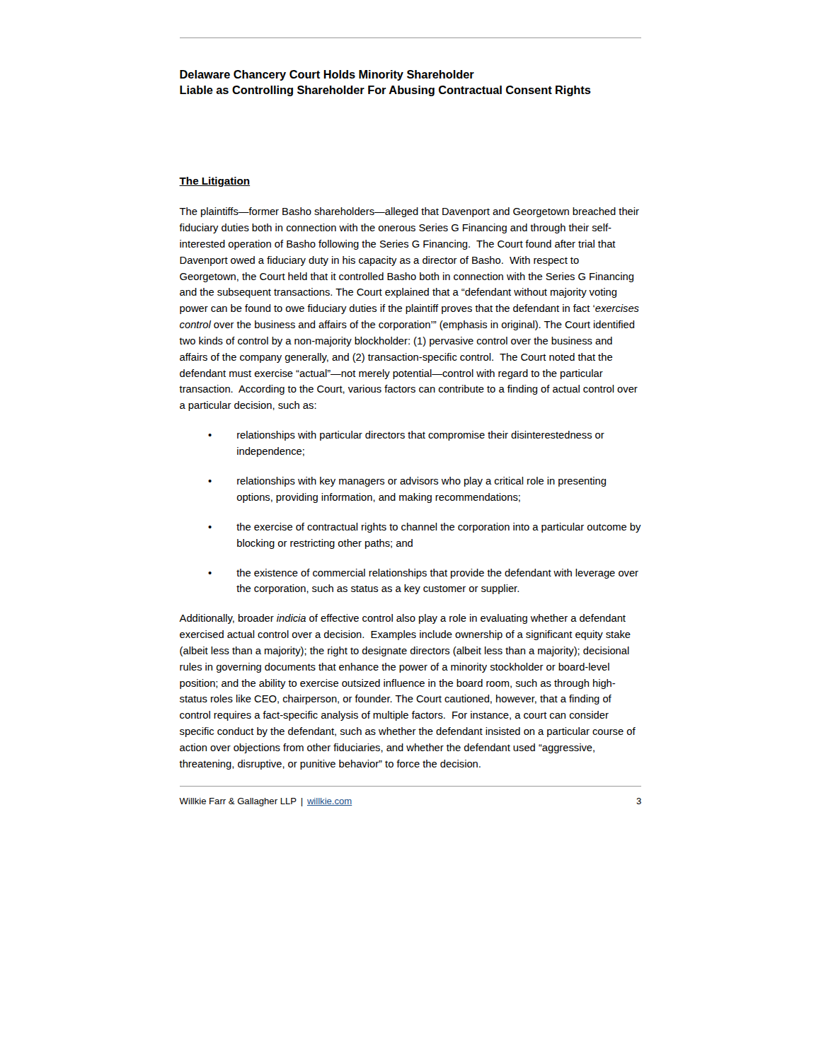Delaware Chancery Court Holds Minority Shareholder
Liable as Controlling Shareholder For Abusing Contractual Consent Rights
The Litigation
The plaintiffs—former Basho shareholders—alleged that Davenport and Georgetown breached their fiduciary duties both in connection with the onerous Series G Financing and through their self-interested operation of Basho following the Series G Financing. The Court found after trial that Davenport owed a fiduciary duty in his capacity as a director of Basho. With respect to Georgetown, the Court held that it controlled Basho both in connection with the Series G Financing and the subsequent transactions. The Court explained that a “defendant without majority voting power can be found to owe fiduciary duties if the plaintiff proves that the defendant in fact ‘exercises control over the business and affairs of the corporation’” (emphasis in original). The Court identified two kinds of control by a non-majority blockholder: (1) pervasive control over the business and affairs of the company generally, and (2) transaction-specific control. The Court noted that the defendant must exercise “actual”—not merely potential—control with regard to the particular transaction. According to the Court, various factors can contribute to a finding of actual control over a particular decision, such as:
relationships with particular directors that compromise their disinterestedness or independence;
relationships with key managers or advisors who play a critical role in presenting options, providing information, and making recommendations;
the exercise of contractual rights to channel the corporation into a particular outcome by blocking or restricting other paths; and
the existence of commercial relationships that provide the defendant with leverage over the corporation, such as status as a key customer or supplier.
Additionally, broader indicia of effective control also play a role in evaluating whether a defendant exercised actual control over a decision. Examples include ownership of a significant equity stake (albeit less than a majority); the right to designate directors (albeit less than a majority); decisional rules in governing documents that enhance the power of a minority stockholder or board-level position; and the ability to exercise outsized influence in the board room, such as through high-status roles like CEO, chairperson, or founder. The Court cautioned, however, that a finding of control requires a fact-specific analysis of multiple factors. For instance, a court can consider specific conduct by the defendant, such as whether the defendant insisted on a particular course of action over objections from other fiduciaries, and whether the defendant used “aggressive, threatening, disruptive, or punitive behavior” to force the decision.
Willkie Farr & Gallagher LLP|willkie.com
3